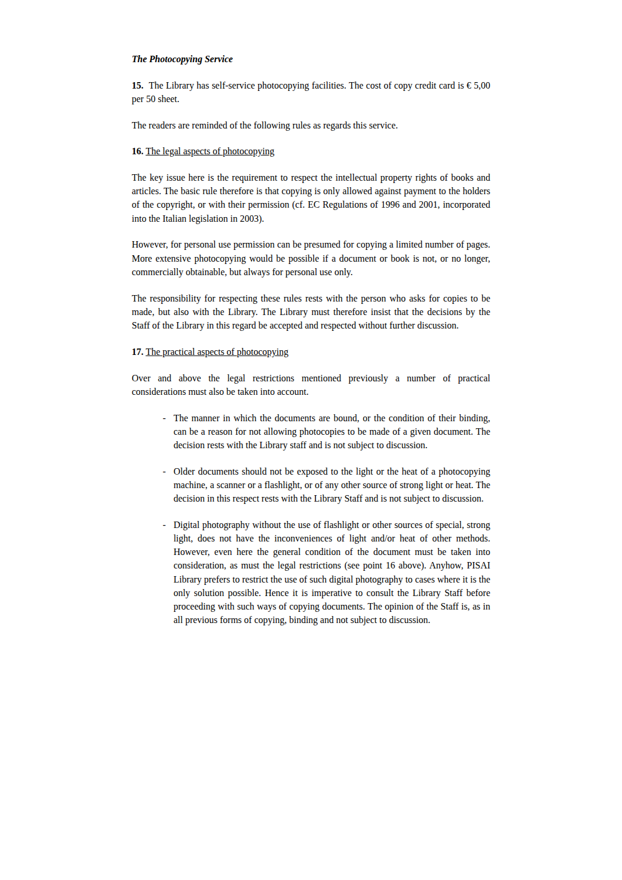The Photocopying Service
15. The Library has self-service photocopying facilities. The cost of copy credit card is € 5,00 per 50 sheet.
The readers are reminded of the following rules as regards this service.
16. The legal aspects of photocopying
The key issue here is the requirement to respect the intellectual property rights of books and articles. The basic rule therefore is that copying is only allowed against payment to the holders of the copyright, or with their permission (cf. EC Regulations of 1996 and 2001, incorporated into the Italian legislation in 2003).
However, for personal use permission can be presumed for copying a limited number of pages. More extensive photocopying would be possible if a document or book is not, or no longer, commercially obtainable, but always for personal use only.
The responsibility for respecting these rules rests with the person who asks for copies to be made, but also with the Library. The Library must therefore insist that the decisions by the Staff of the Library in this regard be accepted and respected without further discussion.
17. The practical aspects of photocopying
Over and above the legal restrictions mentioned previously a number of practical considerations must also be taken into account.
The manner in which the documents are bound, or the condition of their binding, can be a reason for not allowing photocopies to be made of a given document. The decision rests with the Library staff and is not subject to discussion.
Older documents should not be exposed to the light or the heat of a photocopying machine, a scanner or a flashlight, or of any other source of strong light or heat. The decision in this respect rests with the Library Staff and is not subject to discussion.
Digital photography without the use of flashlight or other sources of special, strong light, does not have the inconveniences of light and/or heat of other methods. However, even here the general condition of the document must be taken into consideration, as must the legal restrictions (see point 16 above). Anyhow, PISAI Library prefers to restrict the use of such digital photography to cases where it is the only solution possible. Hence it is imperative to consult the Library Staff before proceeding with such ways of copying documents. The opinion of the Staff is, as in all previous forms of copying, binding and not subject to discussion.